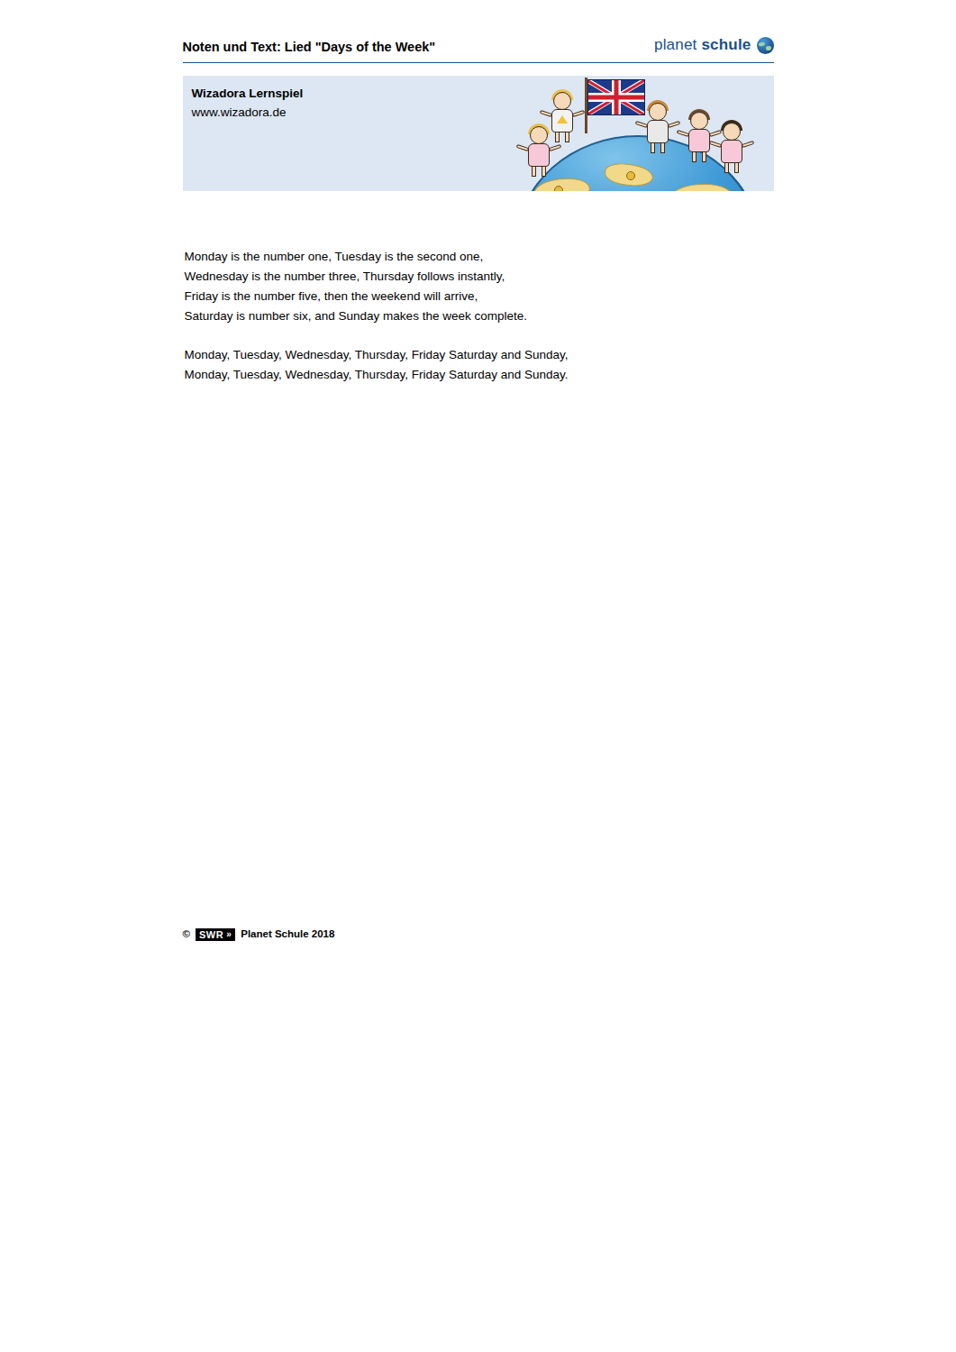Noten und Text: Lied "Days of the Week"
planet schule
Wizadora Lernspiel
www.wizadora.de
Monday is the number one, Tuesday is the second one,
Wednesday is the number three, Thursday follows instantly,
Friday is the number five, then the weekend will arrive,
Saturday is number six, and Sunday makes the week complete.
Monday, Tuesday, Wednesday, Thursday, Friday Saturday and Sunday,
Monday, Tuesday, Wednesday, Thursday, Friday Saturday and Sunday.
© SWR» Planet Schule 2018